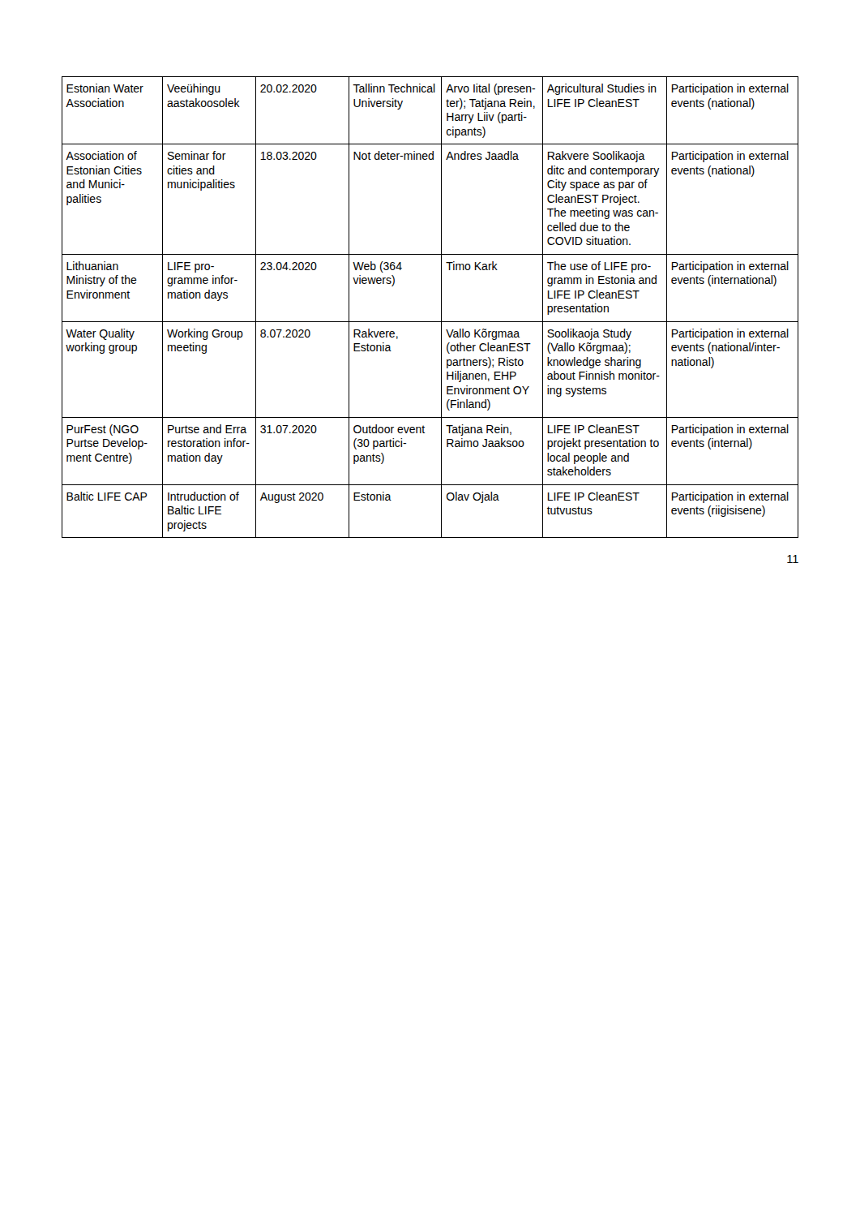| Estonian Water Association | Veeühingu aastakoosolek | 20.02.2020 | Tallinn Technical University | Arvo Iital (presenter); Tatjana Rein, Harry Liiv (parti-cipants) | Agricultural Studies in LIFE IP CleanEST | Participation in external events (national) |
| Association of Estonian Cities and Munici-palities | Seminar for cities and municipalities | 18.03.2020 | Not deter-mined | Andres Jaadla | Rakvere Soolikaoja ditc and contemporary City space as par of CleanEST Project. The meeting was cancelled due to the COVID situation. | Participation in external events (national) |
| Lithuanian Ministry of the Environment | LIFE programme information days | 23.04.2020 | Web (364 viewers) | Timo Kark | The use of LIFE programm in Estonia and LIFE IP CleanEST presentation | Participation in external events (international) |
| Water Quality working group | Working Group meeting | 8.07.2020 | Rakvere, Estonia | Vallo Kõrgmaa (other CleanEST partners); Risto Hiljanen, EHP Environment OY (Finland) | Soolikaoja Study (Vallo Kõrgmaa); knowledge sharing about Finnish monitoring systems | Participation in external events (national/inter-national) |
| PurFest (NGO Purtse Develop-ment Centre) | Purtse and Erra restoration information day | 31.07.2020 | Outdoor event (30 partici-pants) | Tatjana Rein, Raimo Jaaksoo | LIFE IP CleanEST projekt presentation to local people and stakeholders | Participation in external events (internal) |
| Baltic LIFE CAP | Intruduction of Baltic LIFE projects | August 2020 | Estonia | Olav Ojala | LIFE IP CleanEST tutvustus | Participation in external events (riigisisene) |
11